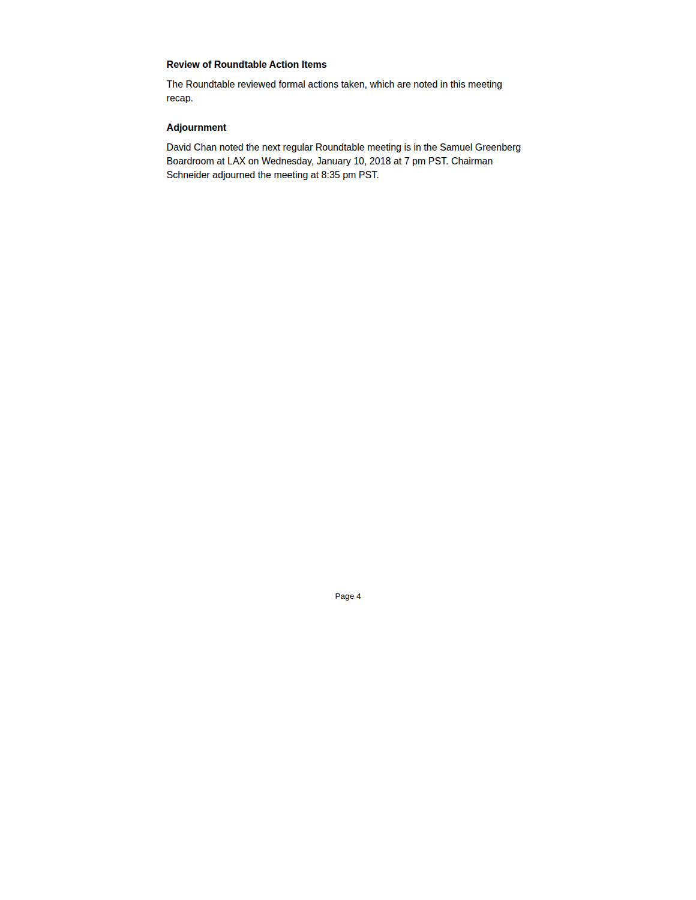Review of Roundtable Action Items
The Roundtable reviewed formal actions taken, which are noted in this meeting recap.
Adjournment
David Chan noted the next regular Roundtable meeting is in the Samuel Greenberg Boardroom at LAX on Wednesday, January 10, 2018 at 7 pm PST. Chairman Schneider adjourned the meeting at 8:35 pm PST.
Page 4